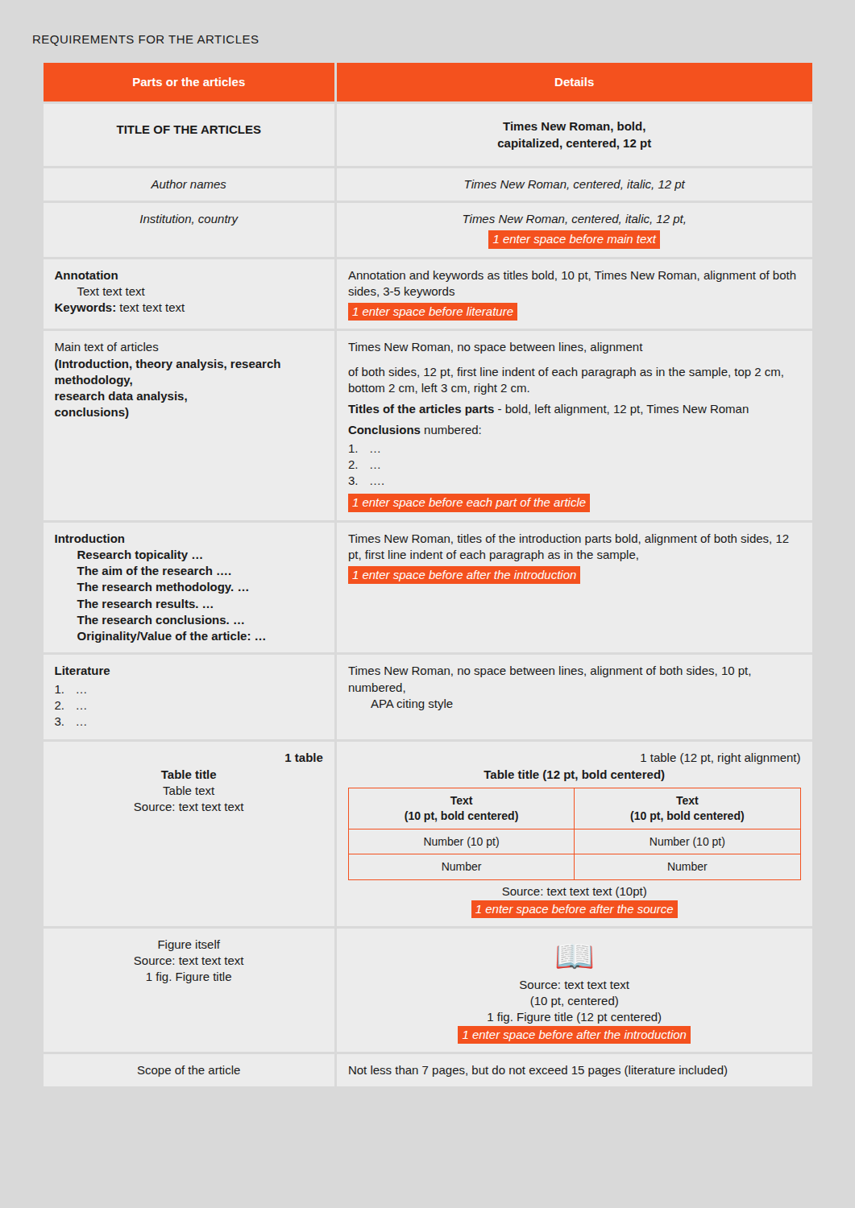Requirements for the articles
| Parts or the articles | Details |
| --- | --- |
| TITLE OF THE ARTICLES | Times New Roman, bold, capitalized, centered, 12 pt |
| Author names | Times New Roman, centered, italic, 12 pt |
| Institution, country | Times New Roman, centered, italic, 12 pt, 1 enter space before main text |
| Annotation Text text text Keywords: text text text | Annotation and keywords as titles bold, 10 pt, Times New Roman, alignment of both sides, 3-5 keywords 1 enter space before literature |
| Main text of articles (Introduction, theory analysis, research methodology, research data analysis, conclusions) | Times New Roman, no space between lines, alignment of both sides, 12 pt, first line indent of each paragraph as in the sample, top 2 cm, bottom 2 cm, left 3 cm, right 2 cm. Titles of the articles parts - bold, left alignment, 12 pt, Times New Roman Conclusions numbered: 1. … 2. … 3. …. 1 enter space before each part of the article |
| Introduction Research topicality … The aim of the research …. The research methodology. … The research results. … The research conclusions. … Originality/Value of the article: … | Times New Roman, titles of the introduction parts bold, alignment of both sides, 12 pt, first line indent of each paragraph as in the sample, 1 enter space before after the introduction |
| Literature 1. … 2. … 3. … | Times New Roman, no space between lines, alignment of both sides, 10 pt, numbered, APA citing style |
| 1 table Table title Table text Source: text text text | 1 table (12 pt, right alignment) Table title (12 pt, bold centered) / Text (10 pt, bold centered) / Text (10 pt, bold centered) / / Number (10 pt) / Number (10 pt) / / Number / Number / Source: text text text (10pt) 1 enter space before after the source |
| Figure itself Source: text text text 1 fig. Figure title | 📖 Source: text text text (10 pt, centered) 1 fig. Figure title (12 pt centered) 1 enter space before after the introduction |
| Scope of the article | Not less than 7 pages, but do not exceed 15 pages (literature included) |